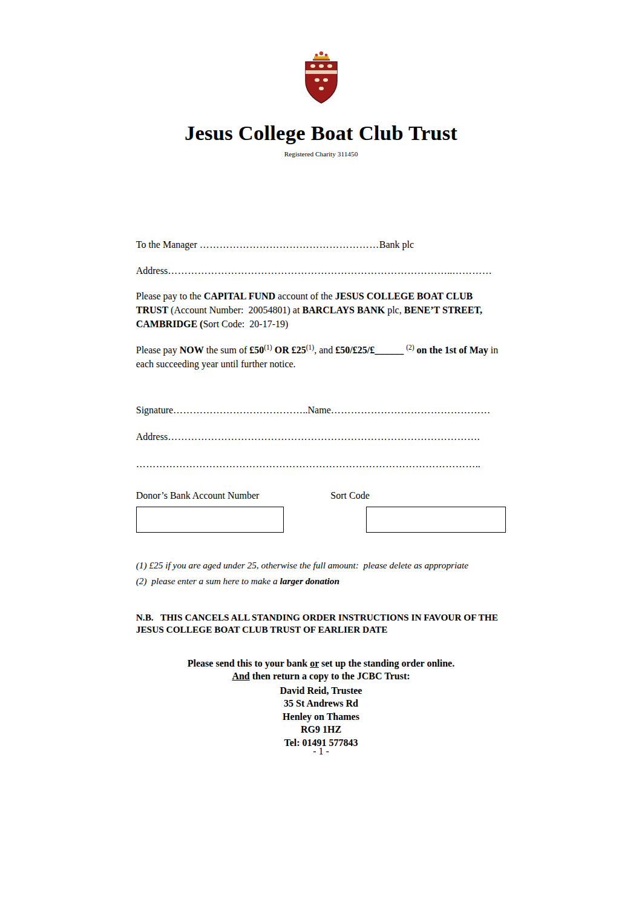Jesus College Boat Club Trust
Registered Charity 311450
To the Manager ………………………………………………Bank plc
Address…………………………………………………………………………..…………
Please pay to the CAPITAL FUND account of the JESUS COLLEGE BOAT CLUB TRUST (Account Number: 20054801) at BARCLAYS BANK plc, BENE’T STREET, CAMBRIDGE (Sort Code: 20-17-19)
Please pay NOW the sum of £50(1) OR £25(1), and £50/£25/£______ (2) on the 1st of May in each succeeding year until further notice.
Signature…………………………………..Name…………………………………………
Address………………………………………………………………………………….
…………………………………………………………………………………………..
Donor’s Bank Account Number
Sort Code
(1) £25 if you are aged under 25, otherwise the full amount: please delete as appropriate
(2) please enter a sum here to make a larger donation
N.B. THIS CANCELS ALL STANDING ORDER INSTRUCTIONS IN FAVOUR OF THE JESUS COLLEGE BOAT CLUB TRUST OF EARLIER DATE
Please send this to your bank or set up the standing order online.
And then return a copy to the JCBC Trust:
David Reid, Trustee
35 St Andrews Rd
Henley on Thames
RG9 1HZ
Tel: 01491 577843
- 1 -